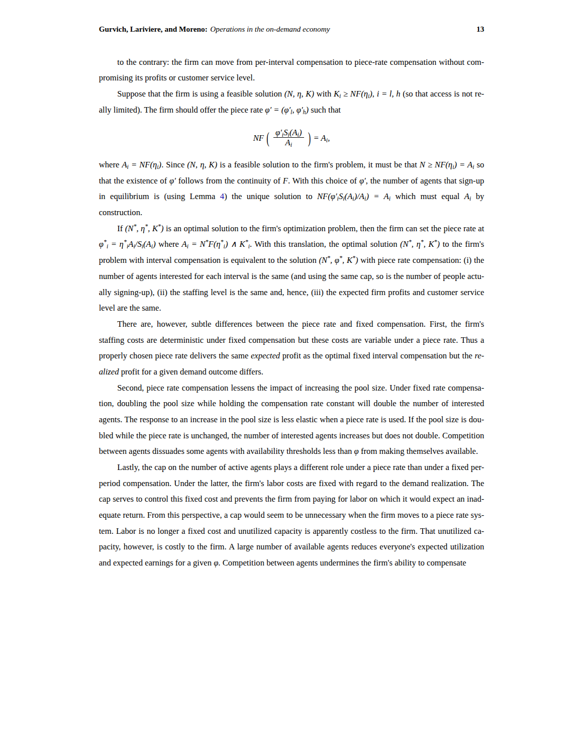Gurvich, Lariviere, and Moreno: Operations in the on-demand economy
13
to the contrary: the firm can move from per-interval compensation to piece-rate compensation without compromising its profits or customer service level.
Suppose that the firm is using a feasible solution (N, η, K) with Ki ≥ NF(ηi), i = l, h (so that access is not really limited). The firm should offer the piece rate φ′ = (φ′l, φ′h) such that
NF ( φ′iSi(Ai) Ai ) = Ai,
where Ai = NF(ηi). Since (N, η, K) is a feasible solution to the firm's problem, it must be that N ≥ NF(ηi) = Ai so that the existence of φ′ follows from the continuity of F. With this choice of φ′, the number of agents that sign-up in equilibrium is (using Lemma 4) the unique solution to NF(φ′iSi(Ai)/Ai) = Ai which must equal Ai by construction.
If (N*, η*, K*) is an optimal solution to the firm's optimization problem, then the firm can set the piece rate at φ*i = η*iAi/Si(Ai) where Ai = N*F(η*i) ∧ K*i. With this translation, the optimal solution (N*, η*, K*) to the firm's problem with interval compensation is equivalent to the solution (N*, φ*, K*) with piece rate compensation: (i) the number of agents interested for each interval is the same (and using the same cap, so is the number of people actually signing-up), (ii) the staffing level is the same and, hence, (iii) the expected firm profits and customer service level are the same.
There are, however, subtle differences between the piece rate and fixed compensation. First, the firm's staffing costs are deterministic under fixed compensation but these costs are variable under a piece rate. Thus a properly chosen piece rate delivers the same expected profit as the optimal fixed interval compensation but the realized profit for a given demand outcome differs.
Second, piece rate compensation lessens the impact of increasing the pool size. Under fixed rate compensation, doubling the pool size while holding the compensation rate constant will double the number of interested agents. The response to an increase in the pool size is less elastic when a piece rate is used. If the pool size is doubled while the piece rate is unchanged, the number of interested agents increases but does not double. Competition between agents dissuades some agents with availability thresholds less than φ from making themselves available.
Lastly, the cap on the number of active agents plays a different role under a piece rate than under a fixed per-period compensation. Under the latter, the firm's labor costs are fixed with regard to the demand realization. The cap serves to control this fixed cost and prevents the firm from paying for labor on which it would expect an inadequate return. From this perspective, a cap would seem to be unnecessary when the firm moves to a piece rate system. Labor is no longer a fixed cost and unutilized capacity is apparently costless to the firm. That unutilized capacity, however, is costly to the firm. A large number of available agents reduces everyone's expected utilization and expected earnings for a given φ. Competition between agents undermines the firm's ability to compensate